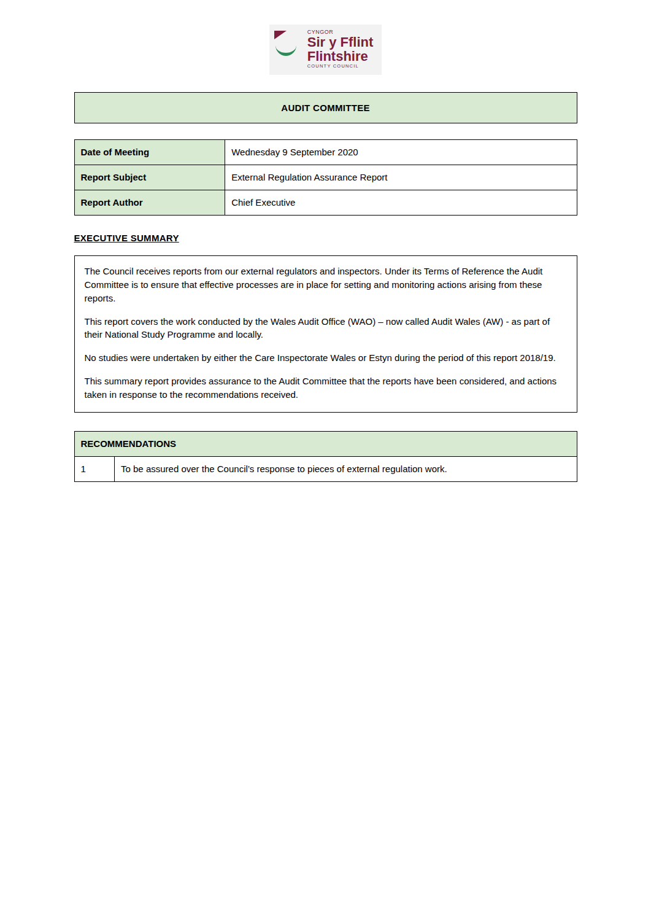CYNGOR
Sir y Fflint
Flintshire
COUNTY COUNCIL
| AUDIT COMMITTEE |
| Date of Meeting | Wednesday 9 September 2020 |
| Report Subject | External Regulation Assurance Report |
| Report Author | Chief Executive |
EXECUTIVE SUMMARY
The Council receives reports from our external regulators and inspectors. Under its Terms of Reference the Audit Committee is to ensure that effective processes are in place for setting and monitoring actions arising from these reports.
This report covers the work conducted by the Wales Audit Office (WAO) – now called Audit Wales (AW) - as part of their National Study Programme and locally.
No studies were undertaken by either the Care Inspectorate Wales or Estyn during the period of this report 2018/19.
This summary report provides assurance to the Audit Committee that the reports have been considered, and actions taken in response to the recommendations received.
| RECOMMENDATIONS |
| 1 | To be assured over the Council’s response to pieces of external regulation work. |